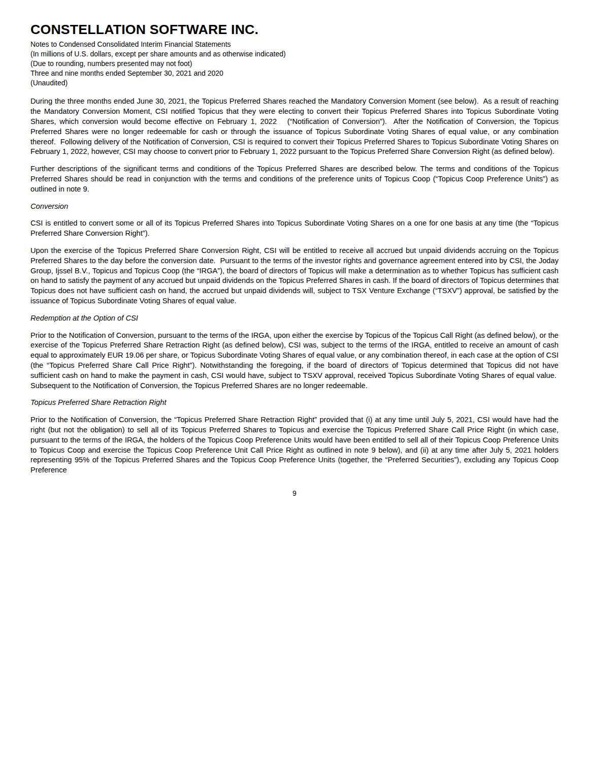CONSTELLATION SOFTWARE INC.
Notes to Condensed Consolidated Interim Financial Statements
(In millions of U.S. dollars, except per share amounts and as otherwise indicated)
(Due to rounding, numbers presented may not foot)
Three and nine months ended September 30, 2021 and 2020
(Unaudited)
During the three months ended June 30, 2021, the Topicus Preferred Shares reached the Mandatory Conversion Moment (see below). As a result of reaching the Mandatory Conversion Moment, CSI notified Topicus that they were electing to convert their Topicus Preferred Shares into Topicus Subordinate Voting Shares, which conversion would become effective on February 1, 2022 (“Notification of Conversion”). After the Notification of Conversion, the Topicus Preferred Shares were no longer redeemable for cash or through the issuance of Topicus Subordinate Voting Shares of equal value, or any combination thereof. Following delivery of the Notification of Conversion, CSI is required to convert their Topicus Preferred Shares to Topicus Subordinate Voting Shares on February 1, 2022, however, CSI may choose to convert prior to February 1, 2022 pursuant to the Topicus Preferred Share Conversion Right (as defined below).
Further descriptions of the significant terms and conditions of the Topicus Preferred Shares are described below. The terms and conditions of the Topicus Preferred Shares should be read in conjunction with the terms and conditions of the preference units of Topicus Coop (“Topicus Coop Preference Units”) as outlined in note 9.
Conversion
CSI is entitled to convert some or all of its Topicus Preferred Shares into Topicus Subordinate Voting Shares on a one for one basis at any time (the “Topicus Preferred Share Conversion Right”).
Upon the exercise of the Topicus Preferred Share Conversion Right, CSI will be entitled to receive all accrued but unpaid dividends accruing on the Topicus Preferred Shares to the day before the conversion date. Pursuant to the terms of the investor rights and governance agreement entered into by CSI, the Joday Group, Ijssel B.V., Topicus and Topicus Coop (the “IRGA”), the board of directors of Topicus will make a determination as to whether Topicus has sufficient cash on hand to satisfy the payment of any accrued but unpaid dividends on the Topicus Preferred Shares in cash. If the board of directors of Topicus determines that Topicus does not have sufficient cash on hand, the accrued but unpaid dividends will, subject to TSX Venture Exchange (“TSXV”) approval, be satisfied by the issuance of Topicus Subordinate Voting Shares of equal value.
Redemption at the Option of CSI
Prior to the Notification of Conversion, pursuant to the terms of the IRGA, upon either the exercise by Topicus of the Topicus Call Right (as defined below), or the exercise of the Topicus Preferred Share Retraction Right (as defined below), CSI was, subject to the terms of the IRGA, entitled to receive an amount of cash equal to approximately EUR 19.06 per share, or Topicus Subordinate Voting Shares of equal value, or any combination thereof, in each case at the option of CSI (the “Topicus Preferred Share Call Price Right”). Notwithstanding the foregoing, if the board of directors of Topicus determined that Topicus did not have sufficient cash on hand to make the payment in cash, CSI would have, subject to TSXV approval, received Topicus Subordinate Voting Shares of equal value. Subsequent to the Notification of Conversion, the Topicus Preferred Shares are no longer redeemable.
Topicus Preferred Share Retraction Right
Prior to the Notification of Conversion, the “Topicus Preferred Share Retraction Right” provided that (i) at any time until July 5, 2021, CSI would have had the right (but not the obligation) to sell all of its Topicus Preferred Shares to Topicus and exercise the Topicus Preferred Share Call Price Right (in which case, pursuant to the terms of the IRGA, the holders of the Topicus Coop Preference Units would have been entitled to sell all of their Topicus Coop Preference Units to Topicus Coop and exercise the Topicus Coop Preference Unit Call Price Right as outlined in note 9 below), and (ii) at any time after July 5, 2021 holders representing 95% of the Topicus Preferred Shares and the Topicus Coop Preference Units (together, the “Preferred Securities”), excluding any Topicus Coop Preference
9